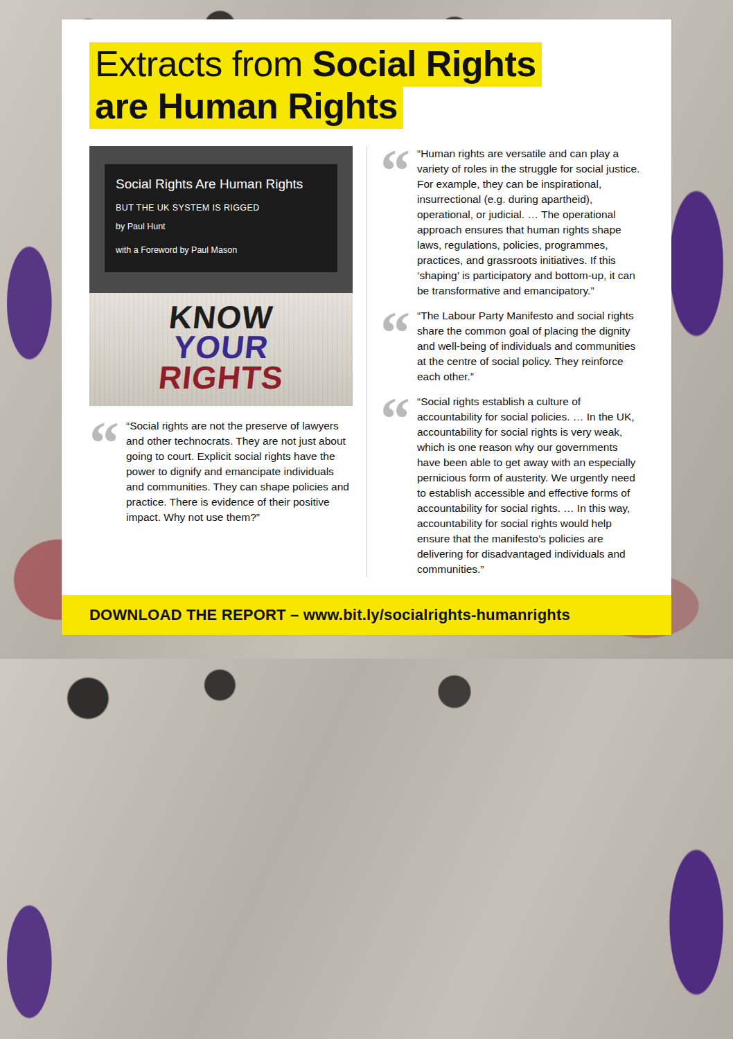Extracts from Social Rights
are Human Rights
Social Rights Are Human Rights
BUT THE UK SYSTEM IS RIGGED
by Paul Hunt
with a Foreword by Paul Mason
KNOW YOUR RIGHTS
“
“Social rights are not the preserve of lawyers and other technocrats. They are not just about going to court. Explicit social rights have the power to dignify and emancipate individuals and communities. They can shape policies and practice. There is evidence of their positive impact. Why not use them?”
“
“Human rights are versatile and can play a variety of roles in the struggle for social justice. For example, they can be inspirational, insurrectional (e.g. during apartheid), operational, or judicial. … The operational approach ensures that human rights shape laws, regulations, policies, programmes, practices, and grassroots initiatives. If this ‘shaping’ is participatory and bottom-up, it can be transformative and emancipatory.”
“
“The Labour Party Manifesto and social rights share the common goal of placing the dignity and well-being of individuals and communities at the centre of social policy. They reinforce each other.”
“
“Social rights establish a culture of accountability for social policies. … In the UK, accountability for social rights is very weak, which is one reason why our governments have been able to get away with an especially pernicious form of austerity. We urgently need to establish accessible and effective forms of accountability for social rights. … In this way, accountability for social rights would help ensure that the manifesto’s policies are delivering for disadvantaged individuals and communities.”
DOWNLOAD THE REPORT – www.bit.ly/socialrights-humanrights